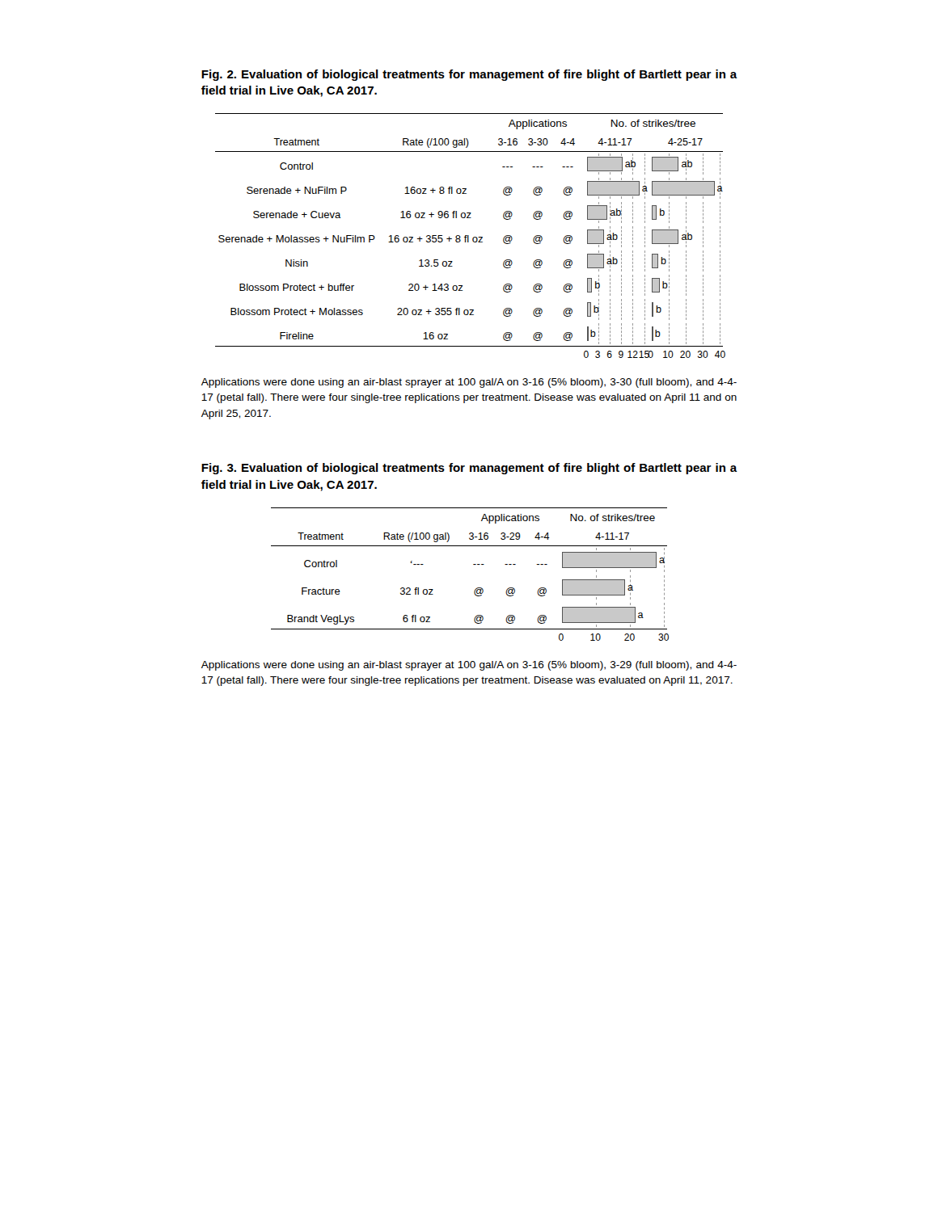Fig. 2. Evaluation of biological treatments for management of fire blight of Bartlett pear in a field trial in Live Oak, CA 2017.
| | Applications | No. of strikes/tree |
| Treatment | Rate (/100 gal) | 3-16 | 3-30 | 4-4 | 4-11-17 | 4-25-17 |
| Control | | --- | --- | --- | ab | ab |
| Serenade + NuFilm P | 16oz + 8 fl oz | @ | @ | @ | a | a |
| Serenade + Cueva | 16 oz + 96 fl oz | @ | @ | @ | ab | b |
| Serenade + Molasses + NuFilm P | 16 oz + 355 + 8 fl oz | @ | @ | @ | ab | ab |
| Nisin | 13.5 oz | @ | @ | @ | ab | b |
| Blossom Protect + buffer | 20 + 143 oz | @ | @ | @ | b | b |
| Blossom Protect + Molasses | 20 oz + 355 fl oz | @ | @ | @ | b | b |
| Fireline | 16 oz | @ | @ | @ | b | b |
| | 0 3 6 9 12 15 | 0 10 20 30 40 |
Applications were done using an air-blast sprayer at 100 gal/A on 3-16 (5% bloom), 3-30 (full bloom), and 4-4-17 (petal fall). There were four single-tree replications per treatment. Disease was evaluated on April 11 and on April 25, 2017.
Fig. 3. Evaluation of biological treatments for management of fire blight of Bartlett pear in a field trial in Live Oak, CA 2017.
| | Applications | No. of strikes/tree |
| Treatment | Rate (/100 gal) | 3-16 | 3-29 | 4-4 | 4-11-17 |
| Control | ‘ --- | --- | --- | --- | a |
| Fracture | 32 fl oz | @ | @ | @ | a |
| Brandt VegLys | 6 fl oz | @ | @ | @ | a |
| | 0 10 20 30 |
Applications were done using an air-blast sprayer at 100 gal/A on 3-16 (5% bloom), 3-29 (full bloom), and 4-4-17 (petal fall). There were four single-tree replications per treatment. Disease was evaluated on April 11, 2017.